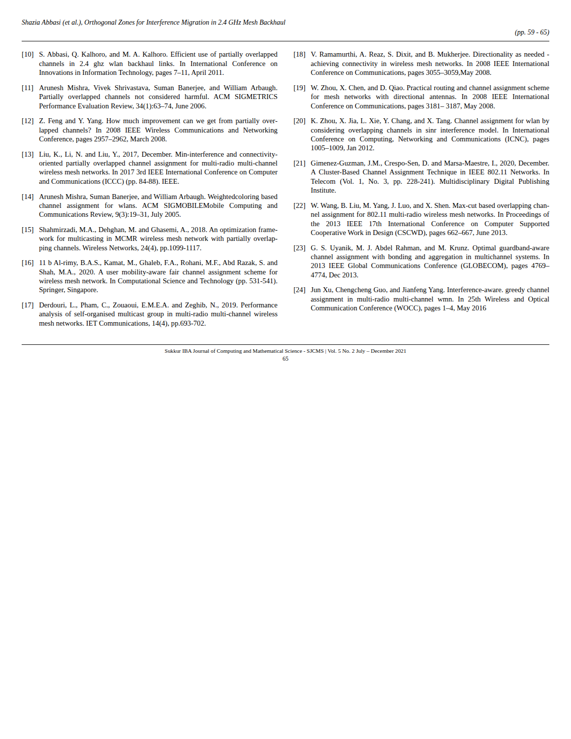Shazia Abbasi (et al.), Orthogonal Zones for Interference Migration in 2.4 GHz Mesh Backhaul
(pp. 59 - 65)
[10] S. Abbasi, Q. Kalhoro, and M. A. Kalhoro. Efficient use of partially overlapped channels in 2.4 ghz wlan backhaul links. In International Conference on Innovations in Information Technology, pages 7–11, April 2011.
[11] Arunesh Mishra, Vivek Shrivastava, Suman Banerjee, and William Arbaugh. Partially overlapped channels not considered harmful. ACM SIGMETRICS Performance Evaluation Review, 34(1):63–74, June 2006.
[12] Z. Feng and Y. Yang. How much improvement can we get from partially overlapped channels? In 2008 IEEE Wireless Communications and Networking Conference, pages 2957–2962, March 2008.
[13] Liu, K., Li, N. and Liu, Y., 2017, December. Min-interference and connectivity-oriented partially overlapped channel assignment for multi-radio multi-channel wireless mesh networks. In 2017 3rd IEEE International Conference on Computer and Communications (ICCC) (pp. 84-88). IEEE.
[14] Arunesh Mishra, Suman Banerjee, and William Arbaugh. Weightedcoloring based channel assignment for wlans. ACM SIGMOBILEMobile Computing and Communications Review, 9(3):19–31, July 2005.
[15] Shahmirzadi, M.A., Dehghan, M. and Ghasemi, A., 2018. An optimization framework for multicasting in MCMR wireless mesh network with partially overlapping channels. Wireless Networks, 24(4), pp.1099-1117.
[16] 11 b Al-rimy, B.A.S., Kamat, M., Ghaleb, F.A., Rohani, M.F., Abd Razak, S. and Shah, M.A., 2020. A user mobility-aware fair channel assignment scheme for wireless mesh network. In Computational Science and Technology (pp. 531-541). Springer, Singapore.
[17] Derdouri, L., Pham, C., Zouaoui, E.M.E.A. and Zeghib, N., 2019. Performance analysis of self-organised multicast group in multi-radio multi-channel wireless mesh networks. IET Communications, 14(4), pp.693-702.
[18] V. Ramamurthi, A. Reaz, S. Dixit, and B. Mukherjee. Directionality as needed - achieving connectivity in wireless mesh networks. In 2008 IEEE International Conference on Communications, pages 3055–3059,May 2008.
[19] W. Zhou, X. Chen, and D. Qiao. Practical routing and channel assignment scheme for mesh networks with directional antennas. In 2008 IEEE International Conference on Communications, pages 3181– 3187, May 2008.
[20] K. Zhou, X. Jia, L. Xie, Y. Chang, and X. Tang. Channel assignment for wlan by considering overlapping channels in sinr interference model. In International Conference on Computing, Networking and Communications (ICNC), pages 1005–1009, Jan 2012.
[21] Gimenez-Guzman, J.M., Crespo-Sen, D. and Marsa-Maestre, I., 2020, December. A Cluster-Based Channel Assignment Technique in IEEE 802.11 Networks. In Telecom (Vol. 1, No. 3, pp. 228-241). Multidisciplinary Digital Publishing Institute.
[22] W. Wang, B. Liu, M. Yang, J. Luo, and X. Shen. Max-cut based overlapping channel assignment for 802.11 multi-radio wireless mesh networks. In Proceedings of the 2013 IEEE 17th International Conference on Computer Supported Cooperative Work in Design (CSCWD), pages 662–667, June 2013.
[23] G. S. Uyanik, M. J. Abdel Rahman, and M. Krunz. Optimal guardband-aware channel assignment with bonding and aggregation in multichannel systems. In 2013 IEEE Global Communications Conference (GLOBECOM), pages 4769–4774, Dec 2013.
[24] Jun Xu, Chengcheng Guo, and Jianfeng Yang. Interference-aware. greedy channel assignment in multi-radio multi-channel wmn. In 25th Wireless and Optical Communication Conference (WOCC), pages 1–4, May 2016
Sukkur IBA Journal of Computing and Mathematical Science - SJCMS | Vol. 5 No. 2 July – December 2021
65